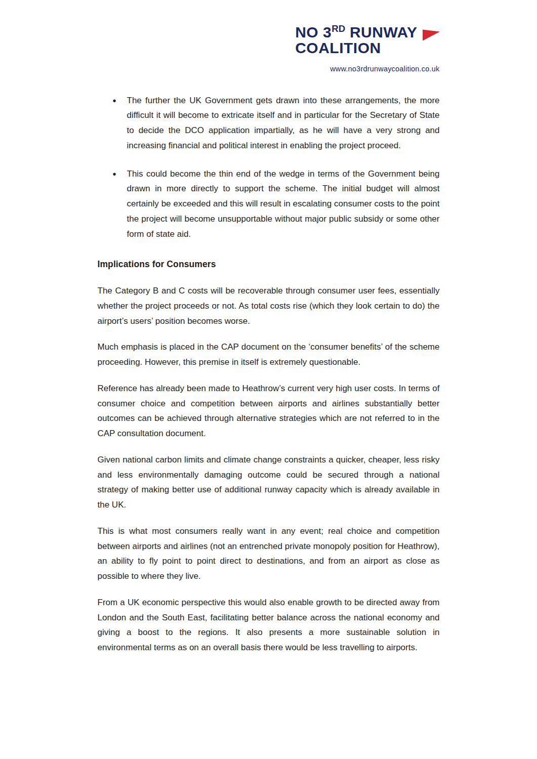NO 3RD RUNWAY
COALITION
www.no3rdrunwaycoalition.co.uk
The further the UK Government gets drawn into these arrangements, the more difficult it will become to extricate itself and in particular for the Secretary of State to decide the DCO application impartially, as he will have a very strong and increasing financial and political interest in enabling the project proceed.
This could become the thin end of the wedge in terms of the Government being drawn in more directly to support the scheme. The initial budget will almost certainly be exceeded and this will result in escalating consumer costs to the point the project will become unsupportable without major public subsidy or some other form of state aid.
Implications for Consumers
The Category B and C costs will be recoverable through consumer user fees, essentially whether the project proceeds or not. As total costs rise (which they look certain to do) the airport’s users’ position becomes worse.
Much emphasis is placed in the CAP document on the ‘consumer benefits’ of the scheme proceeding. However, this premise in itself is extremely questionable.
Reference has already been made to Heathrow’s current very high user costs. In terms of consumer choice and competition between airports and airlines substantially better outcomes can be achieved through alternative strategies which are not referred to in the CAP consultation document.
Given national carbon limits and climate change constraints a quicker, cheaper, less risky and less environmentally damaging outcome could be secured through a national strategy of making better use of additional runway capacity which is already available in the UK.
This is what most consumers really want in any event; real choice and competition between airports and airlines (not an entrenched private monopoly position for Heathrow), an ability to fly point to point direct to destinations, and from an airport as close as possible to where they live.
From a UK economic perspective this would also enable growth to be directed away from London and the South East, facilitating better balance across the national economy and giving a boost to the regions. It also presents a more sustainable solution in environmental terms as on an overall basis there would be less travelling to airports.